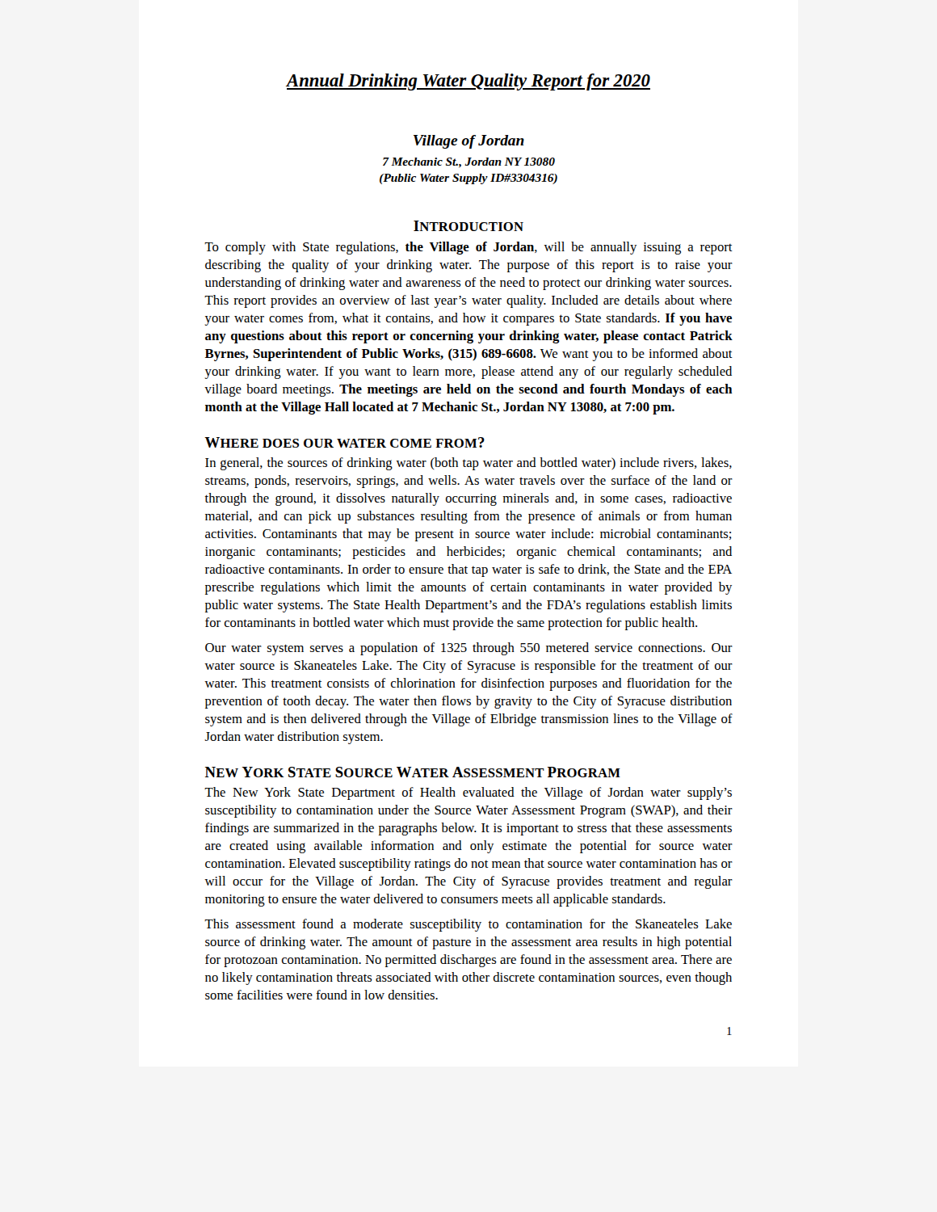Annual Drinking Water Quality Report for 2020
Village of Jordan
7 Mechanic St., Jordan NY 13080
(Public Water Supply ID#3304316)
INTRODUCTION
To comply with State regulations, the Village of Jordan, will be annually issuing a report describing the quality of your drinking water. The purpose of this report is to raise your understanding of drinking water and awareness of the need to protect our drinking water sources. This report provides an overview of last year’s water quality. Included are details about where your water comes from, what it contains, and how it compares to State standards. If you have any questions about this report or concerning your drinking water, please contact Patrick Byrnes, Superintendent of Public Works, (315) 689-6608. We want you to be informed about your drinking water. If you want to learn more, please attend any of our regularly scheduled village board meetings. The meetings are held on the second and fourth Mondays of each month at the Village Hall located at 7 Mechanic St., Jordan NY 13080, at 7:00 pm.
WHERE DOES OUR WATER COME FROM?
In general, the sources of drinking water (both tap water and bottled water) include rivers, lakes, streams, ponds, reservoirs, springs, and wells. As water travels over the surface of the land or through the ground, it dissolves naturally occurring minerals and, in some cases, radioactive material, and can pick up substances resulting from the presence of animals or from human activities. Contaminants that may be present in source water include: microbial contaminants; inorganic contaminants; pesticides and herbicides; organic chemical contaminants; and radioactive contaminants. In order to ensure that tap water is safe to drink, the State and the EPA prescribe regulations which limit the amounts of certain contaminants in water provided by public water systems. The State Health Department’s and the FDA’s regulations establish limits for contaminants in bottled water which must provide the same protection for public health.
Our water system serves a population of 1325 through 550 metered service connections. Our water source is Skaneateles Lake. The City of Syracuse is responsible for the treatment of our water. This treatment consists of chlorination for disinfection purposes and fluoridation for the prevention of tooth decay. The water then flows by gravity to the City of Syracuse distribution system and is then delivered through the Village of Elbridge transmission lines to the Village of Jordan water distribution system.
NEW YORK STATE SOURCE WATER ASSESSMENT PROGRAM
The New York State Department of Health evaluated the Village of Jordan water supply’s susceptibility to contamination under the Source Water Assessment Program (SWAP), and their findings are summarized in the paragraphs below. It is important to stress that these assessments are created using available information and only estimate the potential for source water contamination. Elevated susceptibility ratings do not mean that source water contamination has or will occur for the Village of Jordan. The City of Syracuse provides treatment and regular monitoring to ensure the water delivered to consumers meets all applicable standards.
This assessment found a moderate susceptibility to contamination for the Skaneateles Lake source of drinking water. The amount of pasture in the assessment area results in high potential for protozoan contamination. No permitted discharges are found in the assessment area. There are no likely contamination threats associated with other discrete contamination sources, even though some facilities were found in low densities.
1